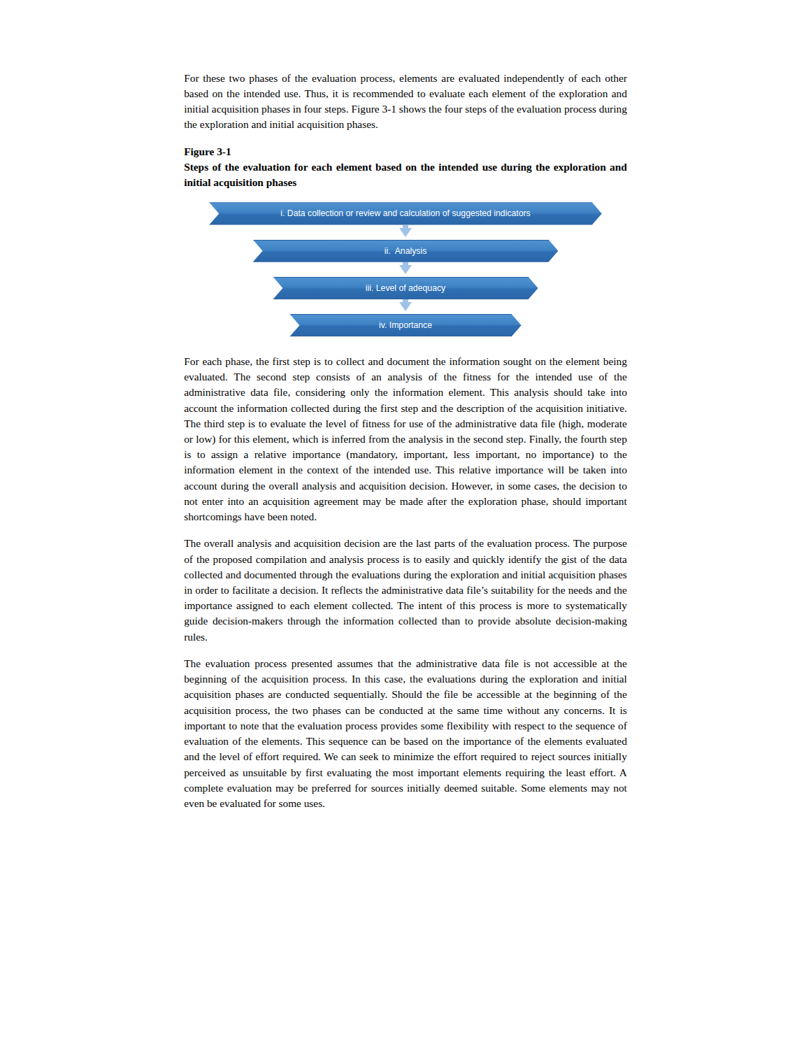For these two phases of the evaluation process, elements are evaluated independently of each other based on the intended use. Thus, it is recommended to evaluate each element of the exploration and initial acquisition phases in four steps. Figure 3-1 shows the four steps of the evaluation process during the exploration and initial acquisition phases.
Figure 3-1 Steps of the evaluation for each element based on the intended use during the exploration and initial acquisition phases
i. Data collection or review and calculation of suggested indicators
ii. Analysis
iii. Level of adequacy
iv. Importance
For each phase, the first step is to collect and document the information sought on the element being evaluated. The second step consists of an analysis of the fitness for the intended use of the administrative data file, considering only the information element. This analysis should take into account the information collected during the first step and the description of the acquisition initiative. The third step is to evaluate the level of fitness for use of the administrative data file (high, moderate or low) for this element, which is inferred from the analysis in the second step. Finally, the fourth step is to assign a relative importance (mandatory, important, less important, no importance) to the information element in the context of the intended use. This relative importance will be taken into account during the overall analysis and acquisition decision. However, in some cases, the decision to not enter into an acquisition agreement may be made after the exploration phase, should important shortcomings have been noted.
The overall analysis and acquisition decision are the last parts of the evaluation process. The purpose of the proposed compilation and analysis process is to easily and quickly identify the gist of the data collected and documented through the evaluations during the exploration and initial acquisition phases in order to facilitate a decision. It reflects the administrative data file’s suitability for the needs and the importance assigned to each element collected. The intent of this process is more to systematically guide decision-makers through the information collected than to provide absolute decision-making rules.
The evaluation process presented assumes that the administrative data file is not accessible at the beginning of the acquisition process. In this case, the evaluations during the exploration and initial acquisition phases are conducted sequentially. Should the file be accessible at the beginning of the acquisition process, the two phases can be conducted at the same time without any concerns. It is important to note that the evaluation process provides some flexibility with respect to the sequence of evaluation of the elements. This sequence can be based on the importance of the elements evaluated and the level of effort required. We can seek to minimize the effort required to reject sources initially perceived as unsuitable by first evaluating the most important elements requiring the least effort. A complete evaluation may be preferred for sources initially deemed suitable. Some elements may not even be evaluated for some uses.